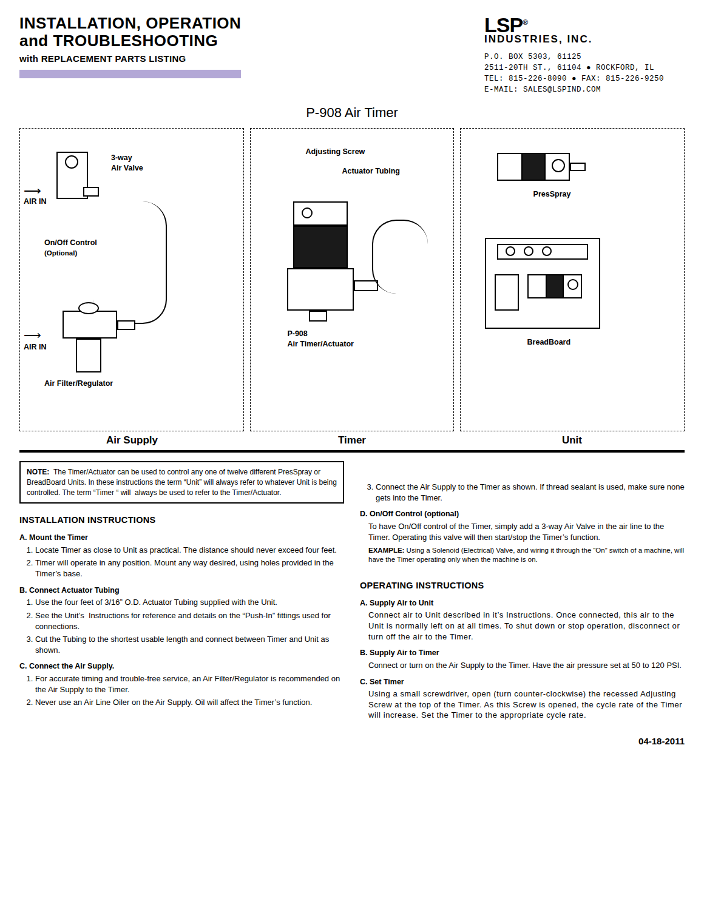INSTALLATION, OPERATION
and TROUBLESHOOTING
with REPLACEMENT PARTS LISTING
LSP®
INDUSTRIES, INC.
P.O. Box 5303, 61125
2511-20th St., 61104 ● Rockford, IL
Tel: 815-226-8090 ● Fax: 815-226-9250
E-mail: sales@lspind.com
P-908 Air Timer
3-way
Air Valve
⟶
AIR IN
On/Off Control
(Optional)
⟶
AIR IN
Air Filter/Regulator
Adjusting Screw
Actuator Tubing
P-908
Air Timer/Actuator
PresSpray
BreadBoard
Air Supply
Timer
Unit
NOTE: The Timer/Actuator can be used to control any one of twelve different PresSpray or BreadBoard Units. In these instructions the term “Unit” will always refer to whatever Unit is being controlled. The term “Timer “ will always be used to refer to the Timer/Actuator.
INSTALLATION INSTRUCTIONS
A. Mount the Timer
Locate Timer as close to Unit as practical. The distance should never exceed four feet.
Timer will operate in any position. Mount any way desired, using holes provided in the Timer’s base.
B. Connect Actuator Tubing
Use the four feet of 3/16” O.D. Actuator Tubing supplied with the Unit.
See the Unit’s Instructions for reference and details on the “Push-In” fittings used for connections.
Cut the Tubing to the shortest usable length and connect between Timer and Unit as shown.
C. Connect the Air Supply.
For accurate timing and trouble-free service, an Air Filter/Regulator is recommended on the Air Supply to the Timer.
Never use an Air Line Oiler on the Air Supply. Oil will affect the Timer’s function.
Connect the Air Supply to the Timer as shown. If thread sealant is used, make sure none gets into the Timer.
D. On/Off Control (optional)
To have On/Off control of the Timer, simply add a 3-way Air Valve in the air line to the Timer. Operating this valve will then start/stop the Timer’s function.
EXAMPLE: Using a Solenoid (Electrical) Valve, and wiring it through the “On” switch of a machine, will have the Timer operating only when the machine is on.
OPERATING INSTRUCTIONS
A. Supply Air to Unit
Connect air to Unit described in it’s Instructions. Once connected, this air to the Unit is normally left on at all times. To shut down or stop operation, disconnect or turn off the air to the Timer.
B. Supply Air to Timer
Connect or turn on the Air Supply to the Timer. Have the air pressure set at 50 to 120 PSI.
C. Set Timer
Using a small screwdriver, open (turn counter-clockwise) the recessed Adjusting Screw at the top of the Timer. As this Screw is opened, the cycle rate of the Timer will increase. Set the Timer to the appropriate cycle rate.
04-18-2011